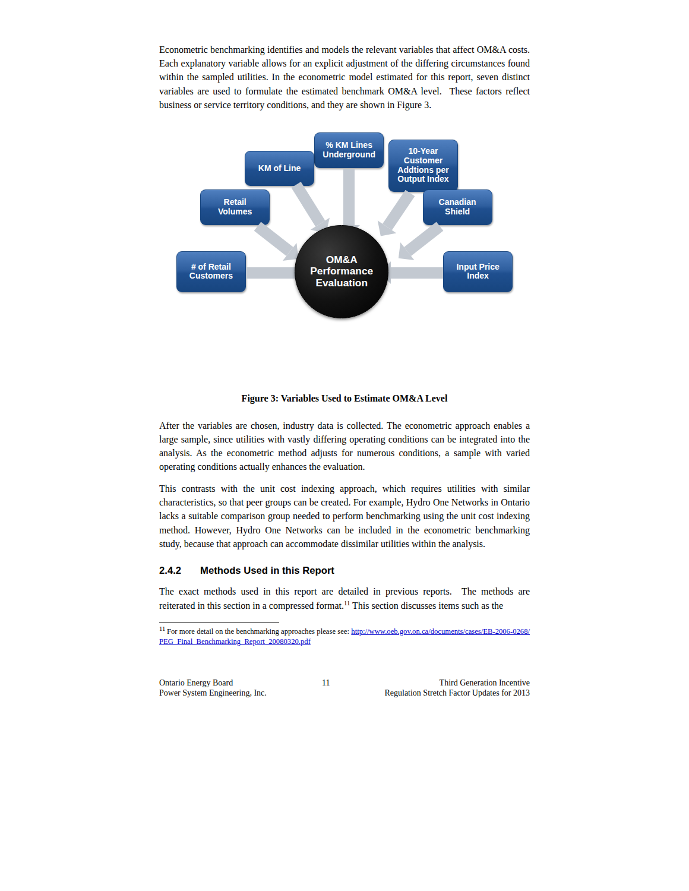Econometric benchmarking identifies and models the relevant variables that affect OM&A costs. Each explanatory variable allows for an explicit adjustment of the differing circumstances found within the sampled utilities. In the econometric model estimated for this report, seven distinct variables are used to formulate the estimated benchmark OM&A level. These factors reflect business or service territory conditions, and they are shown in Figure 3.
% KM Lines
Underground
KM of Line
10-Year
Customer
Addtions per
Output Index
Retail
Volumes
Canadian
Shield
# of Retail
Customers
Input Price
Index
OM&A
Performance
Evaluation
Figure 3: Variables Used to Estimate OM&A Level
After the variables are chosen, industry data is collected. The econometric approach enables a large sample, since utilities with vastly differing operating conditions can be integrated into the analysis. As the econometric method adjusts for numerous conditions, a sample with varied operating conditions actually enhances the evaluation.
This contrasts with the unit cost indexing approach, which requires utilities with similar characteristics, so that peer groups can be created. For example, Hydro One Networks in Ontario lacks a suitable comparison group needed to perform benchmarking using the unit cost indexing method. However, Hydro One Networks can be included in the econometric benchmarking study, because that approach can accommodate dissimilar utilities within the analysis.
2.4.2 Methods Used in this Report
The exact methods used in this report are detailed in previous reports. The methods are reiterated in this section in a compressed format.11 This section discusses items such as the
11For more detail on the benchmarking approaches please see: http://www.oeb.gov.on.ca/documents/cases/EB-2006-0268/PEG_Final_Benchmarking_Report_20080320.pdf
| Ontario Energy Board | 11 | Third Generation Incentive |
| Power System Engineering, Inc. | | Regulation Stretch Factor Updates for 2013 |